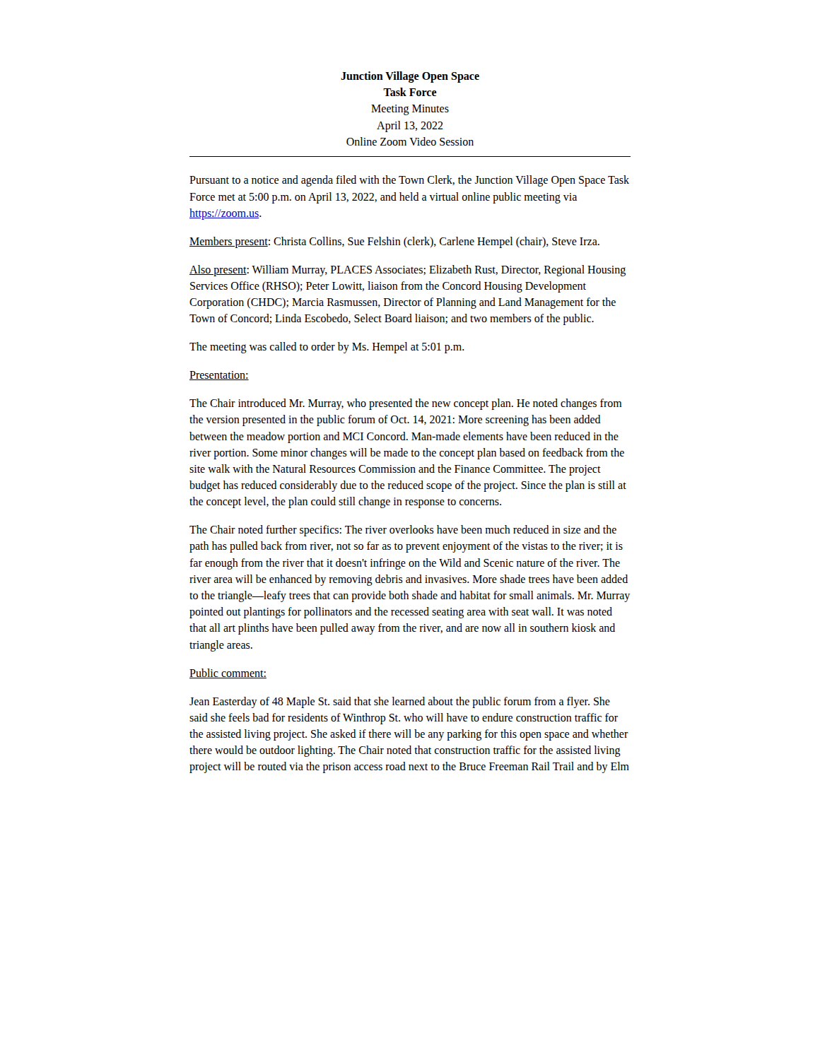Junction Village Open Space Task Force Meeting Minutes April 13, 2022 Online Zoom Video Session
Pursuant to a notice and agenda filed with the Town Clerk, the Junction Village Open Space Task Force met at 5:00 p.m. on April 13, 2022, and held a virtual online public meeting via https://zoom.us.
Members present: Christa Collins, Sue Felshin (clerk), Carlene Hempel (chair), Steve Irza.
Also present: William Murray, PLACES Associates; Elizabeth Rust, Director, Regional Housing Services Office (RHSO); Peter Lowitt, liaison from the Concord Housing Development Corporation (CHDC); Marcia Rasmussen, Director of Planning and Land Management for the Town of Concord; Linda Escobedo, Select Board liaison; and two members of the public.
The meeting was called to order by Ms. Hempel at 5:01 p.m.
Presentation:
The Chair introduced Mr. Murray, who presented the new concept plan. He noted changes from the version presented in the public forum of Oct. 14, 2021: More screening has been added between the meadow portion and MCI Concord. Man-made elements have been reduced in the river portion. Some minor changes will be made to the concept plan based on feedback from the site walk with the Natural Resources Commission and the Finance Committee. The project budget has reduced considerably due to the reduced scope of the project. Since the plan is still at the concept level, the plan could still change in response to concerns.
The Chair noted further specifics: The river overlooks have been much reduced in size and the path has pulled back from river, not so far as to prevent enjoyment of the vistas to the river; it is far enough from the river that it doesn't infringe on the Wild and Scenic nature of the river. The river area will be enhanced by removing debris and invasives. More shade trees have been added to the triangle—leafy trees that can provide both shade and habitat for small animals. Mr. Murray pointed out plantings for pollinators and the recessed seating area with seat wall. It was noted that all art plinths have been pulled away from the river, and are now all in southern kiosk and triangle areas.
Public comment:
Jean Easterday of 48 Maple St. said that she learned about the public forum from a flyer. She said she feels bad for residents of Winthrop St. who will have to endure construction traffic for the assisted living project. She asked if there will be any parking for this open space and whether there would be outdoor lighting. The Chair noted that construction traffic for the assisted living project will be routed via the prison access road next to the Bruce Freeman Rail Trail and by Elm